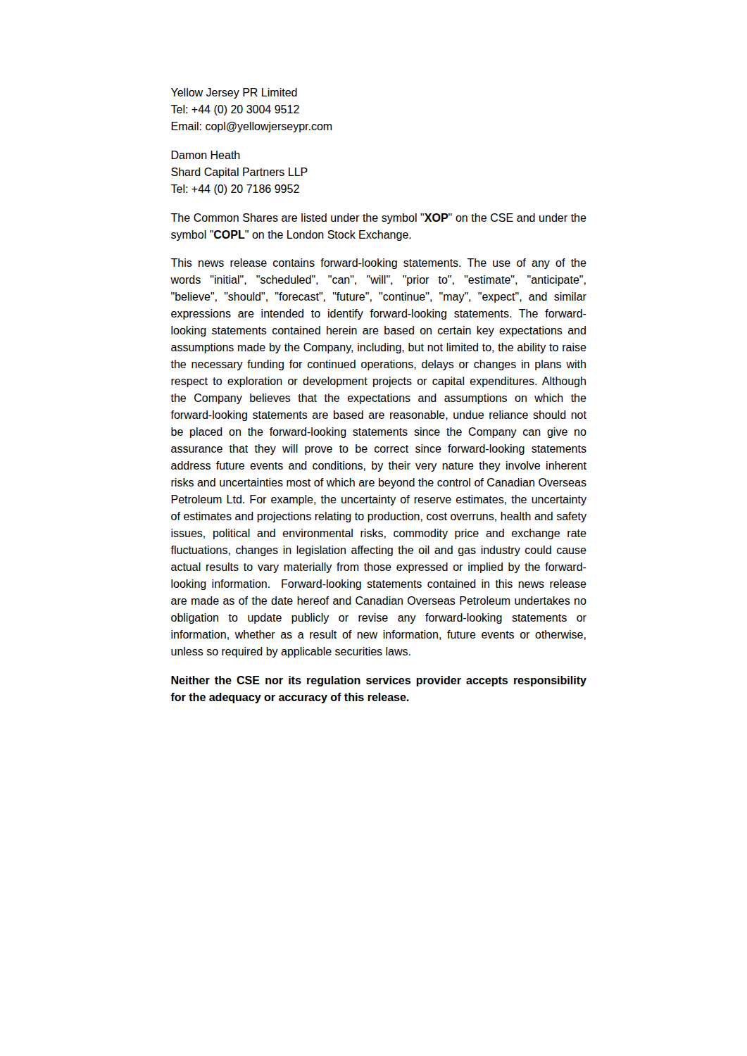Yellow Jersey PR Limited
Tel: +44 (0) 20 3004 9512
Email: copl@yellowjerseypr.com
Damon Heath
Shard Capital Partners LLP
Tel: +44 (0) 20 7186 9952
The Common Shares are listed under the symbol "XOP" on the CSE and under the symbol "COPL" on the London Stock Exchange.
This news release contains forward-looking statements. The use of any of the words "initial", "scheduled", "can", "will", "prior to", "estimate", "anticipate", "believe", "should", "forecast", "future", "continue", "may", "expect", and similar expressions are intended to identify forward-looking statements. The forward-looking statements contained herein are based on certain key expectations and assumptions made by the Company, including, but not limited to, the ability to raise the necessary funding for continued operations, delays or changes in plans with respect to exploration or development projects or capital expenditures. Although the Company believes that the expectations and assumptions on which the forward-looking statements are based are reasonable, undue reliance should not be placed on the forward-looking statements since the Company can give no assurance that they will prove to be correct since forward-looking statements address future events and conditions, by their very nature they involve inherent risks and uncertainties most of which are beyond the control of Canadian Overseas Petroleum Ltd. For example, the uncertainty of reserve estimates, the uncertainty of estimates and projections relating to production, cost overruns, health and safety issues, political and environmental risks, commodity price and exchange rate fluctuations, changes in legislation affecting the oil and gas industry could cause actual results to vary materially from those expressed or implied by the forward-looking information. Forward-looking statements contained in this news release are made as of the date hereof and Canadian Overseas Petroleum undertakes no obligation to update publicly or revise any forward-looking statements or information, whether as a result of new information, future events or otherwise, unless so required by applicable securities laws.
Neither the CSE nor its regulation services provider accepts responsibility for the adequacy or accuracy of this release.